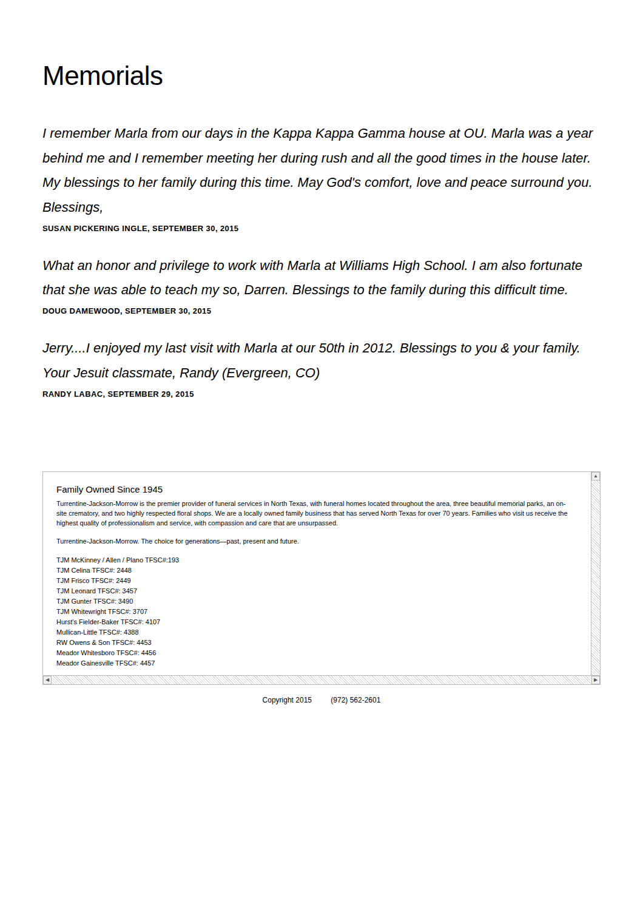Memorials
I remember Marla from our days in the Kappa Kappa Gamma house at OU. Marla was a year behind me and I remember meeting her during rush and all the good times in the house later. My blessings to her family during this time. May God's comfort, love and peace surround you. Blessings,
SUSAN PICKERING INGLE, SEPTEMBER 30, 2015
What an honor and privilege to work with Marla at Williams High School. I am also fortunate that she was able to teach my so, Darren. Blessings to the family during this difficult time.
DOUG DAMEWOOD, SEPTEMBER 30, 2015
Jerry....I enjoyed my last visit with Marla at our 50th in 2012. Blessings to you & your family. Your Jesuit classmate, Randy (Evergreen, CO)
RANDY LABAC, SEPTEMBER 29, 2015
▲
▼
Family Owned Since 1945
Turrentine-Jackson-Morrow is the premier provider of funeral services in North Texas, with funeral homes located throughout the area, three beautiful memorial parks, an on-site crematory, and two highly respected floral shops. We are a locally owned family business that has served North Texas for over 70 years. Families who visit us receive the highest quality of professionalism and service, with compassion and care that are unsurpassed.
Turrentine-Jackson-Morrow. The choice for generations—past, present and future.
TJM McKinney / Allen / Plano TFSC#:193
TJM Celina TFSC#: 2448
TJM Frisco TFSC#: 2449
TJM Leonard TFSC#: 3457
TJM Gunter TFSC#: 3490
TJM Whitewright TFSC#: 3707
Hurst's Fielder-Baker TFSC#: 4107
Mullican-Little TFSC#: 4388
RW Owens & Son TFSC#: 4453
Meador Whitesboro TFSC#: 4456
Meador Gainesville TFSC#: 4457
◀
▶
Copyright 2015 (972) 562-2601